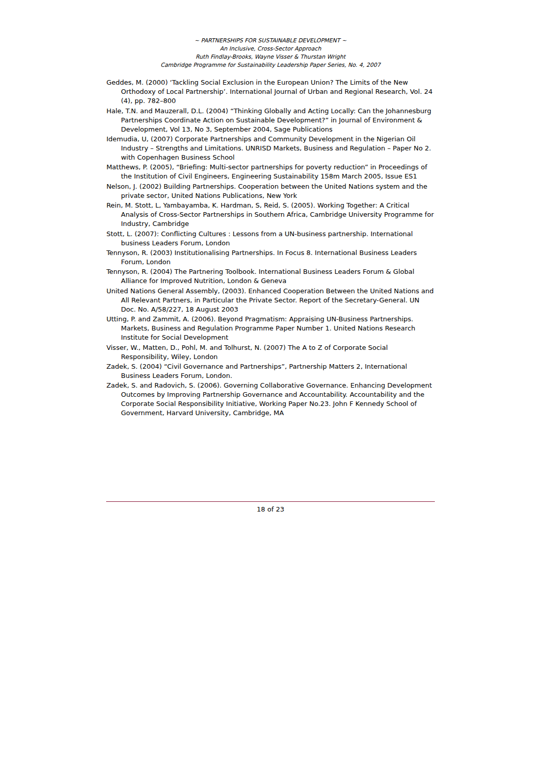~ PARTNERSHIPS FOR SUSTAINABLE DEVELOPMENT ~
An Inclusive, Cross-Sector Approach
Ruth Findlay-Brooks, Wayne Visser & Thurstan Wright
Cambridge Programme for Sustainability Leadership Paper Series, No. 4, 2007
Geddes, M. (2000) ‘Tackling Social Exclusion in the European Union? The Limits of the New Orthodoxy of Local Partnership’. International Journal of Urban and Regional Research, Vol. 24 (4), pp. 782–800
Hale, T.N. and Mauzerall, D.L. (2004) “Thinking Globally and Acting Locally: Can the Johannesburg Partnerships Coordinate Action on Sustainable Development?” in Journal of Environment & Development, Vol 13, No 3, September 2004, Sage Publications
Idemudia, U, (2007) Corporate Partnerships and Community Development in the Nigerian Oil Industry – Strengths and Limitations. UNRISD Markets, Business and Regulation – Paper No 2. with Copenhagen Business School
Matthews, P. (2005), “Briefing: Multi-sector partnerships for poverty reduction” in Proceedings of the Institution of Civil Engineers, Engineering Sustainability 158m March 2005, Issue ES1
Nelson, J. (2002) Building Partnerships. Cooperation between the United Nations system and the private sector, United Nations Publications, New York
Rein, M. Stott, L, Yambayamba, K. Hardman, S, Reid, S. (2005). Working Together: A Critical Analysis of Cross-Sector Partnerships in Southern Africa, Cambridge University Programme for Industry, Cambridge
Stott, L. (2007): Conflicting Cultures : Lessons from a UN-business partnership. International business Leaders Forum, London
Tennyson, R. (2003) Institutionalising Partnerships. In Focus 8. International Business Leaders Forum, London
Tennyson, R. (2004) The Partnering Toolbook. International Business Leaders Forum & Global Alliance for Improved Nutrition, London & Geneva
United Nations General Assembly, (2003). Enhanced Cooperation Between the United Nations and All Relevant Partners, in Particular the Private Sector. Report of the Secretary-General. UN Doc. No. A/58/227, 18 August 2003
Utting, P. and Zammit, A. (2006). Beyond Pragmatism: Appraising UN-Business Partnerships. Markets, Business and Regulation Programme Paper Number 1. United Nations Research Institute for Social Development
Visser, W., Matten, D., Pohl, M. and Tolhurst, N. (2007) The A to Z of Corporate Social Responsibility, Wiley, London
Zadek, S. (2004) “Civil Governance and Partnerships”, Partnership Matters 2, International Business Leaders Forum, London.
Zadek, S. and Radovich, S. (2006). Governing Collaborative Governance. Enhancing Development Outcomes by Improving Partnership Governance and Accountability. Accountability and the Corporate Social Responsibility Initiative, Working Paper No.23. John F Kennedy School of Government, Harvard University, Cambridge, MA
18 of 23